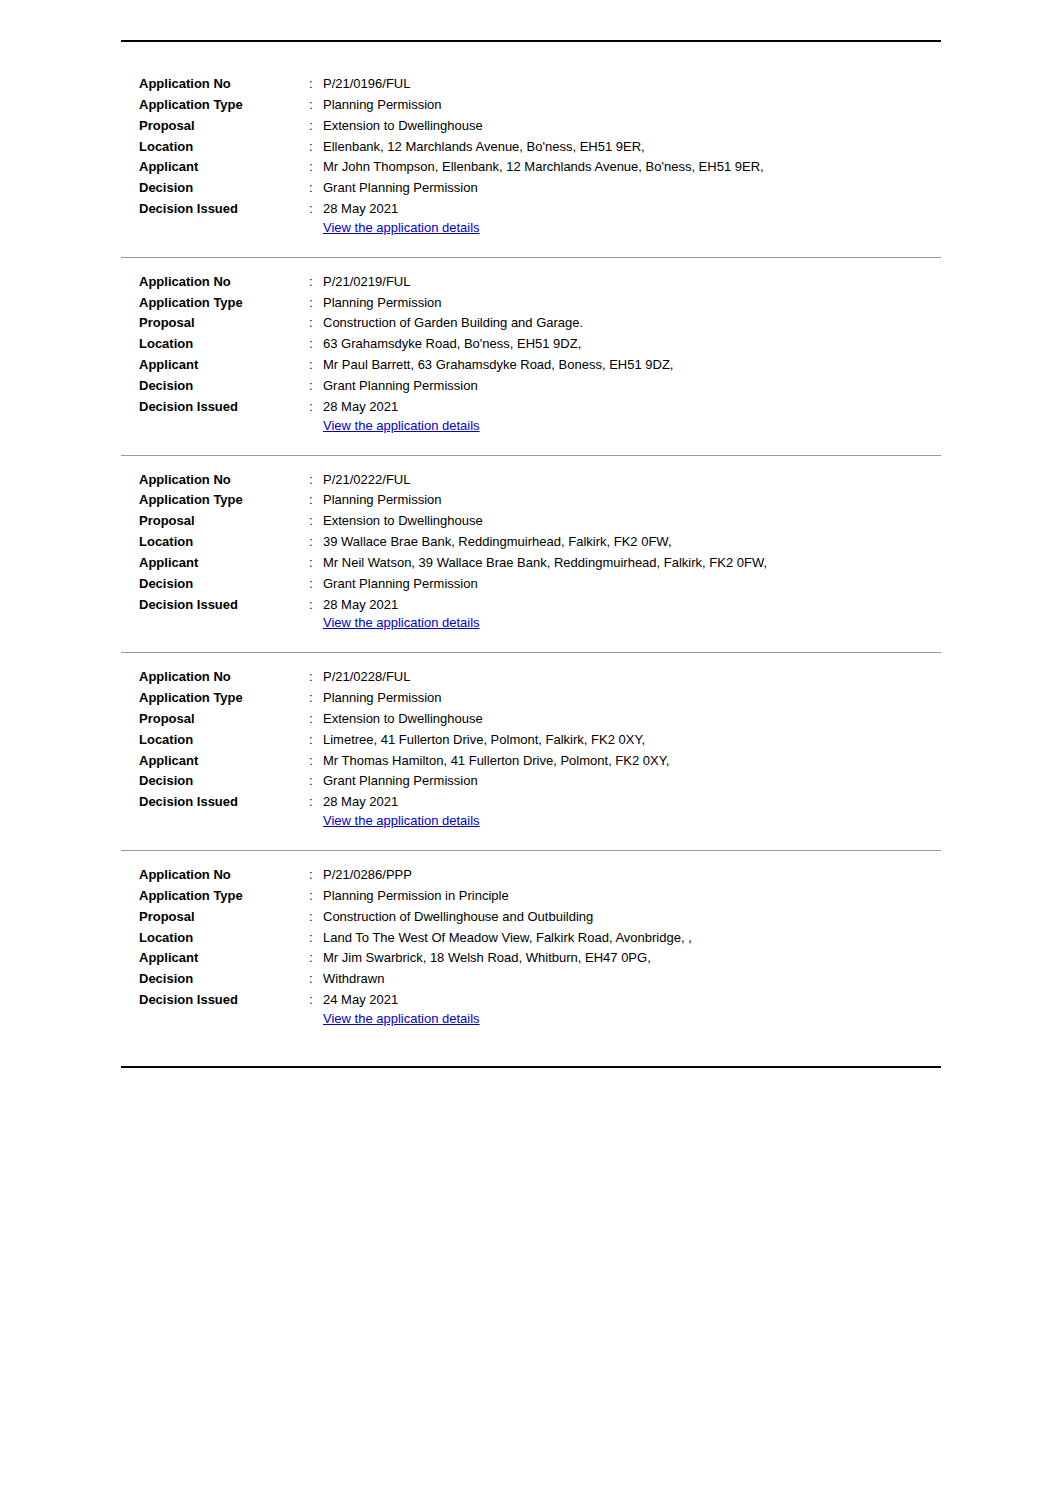| Application No | : | P/21/0196/FUL |
| Application Type | : | Planning Permission |
| Proposal | : | Extension to Dwellinghouse |
| Location | : | Ellenbank, 12 Marchlands Avenue, Bo'ness, EH51 9ER, |
| Applicant | : | Mr John Thompson, Ellenbank, 12 Marchlands Avenue, Bo'ness, EH51 9ER, |
| Decision | : | Grant Planning Permission |
| Decision Issued | : | 28 May 2021 View the application details |
| Application No | : | P/21/0219/FUL |
| Application Type | : | Planning Permission |
| Proposal | : | Construction of Garden Building and Garage. |
| Location | : | 63 Grahamsdyke Road, Bo'ness, EH51 9DZ, |
| Applicant | : | Mr Paul Barrett, 63 Grahamsdyke Road, Boness, EH51 9DZ, |
| Decision | : | Grant Planning Permission |
| Decision Issued | : | 28 May 2021 View the application details |
| Application No | : | P/21/0222/FUL |
| Application Type | : | Planning Permission |
| Proposal | : | Extension to Dwellinghouse |
| Location | : | 39 Wallace Brae Bank, Reddingmuirhead, Falkirk, FK2 0FW, |
| Applicant | : | Mr Neil Watson, 39 Wallace Brae Bank, Reddingmuirhead, Falkirk, FK2 0FW, |
| Decision | : | Grant Planning Permission |
| Decision Issued | : | 28 May 2021 View the application details |
| Application No | : | P/21/0228/FUL |
| Application Type | : | Planning Permission |
| Proposal | : | Extension to Dwellinghouse |
| Location | : | Limetree, 41 Fullerton Drive, Polmont, Falkirk, FK2 0XY, |
| Applicant | : | Mr Thomas Hamilton, 41 Fullerton Drive, Polmont, FK2 0XY, |
| Decision | : | Grant Planning Permission |
| Decision Issued | : | 28 May 2021 View the application details |
| Application No | : | P/21/0286/PPP |
| Application Type | : | Planning Permission in Principle |
| Proposal | : | Construction of Dwellinghouse and Outbuilding |
| Location | : | Land To The West Of Meadow View, Falkirk Road, Avonbridge, , |
| Applicant | : | Mr Jim Swarbrick, 18 Welsh Road, Whitburn, EH47 0PG, |
| Decision | : | Withdrawn |
| Decision Issued | : | 24 May 2021 View the application details |